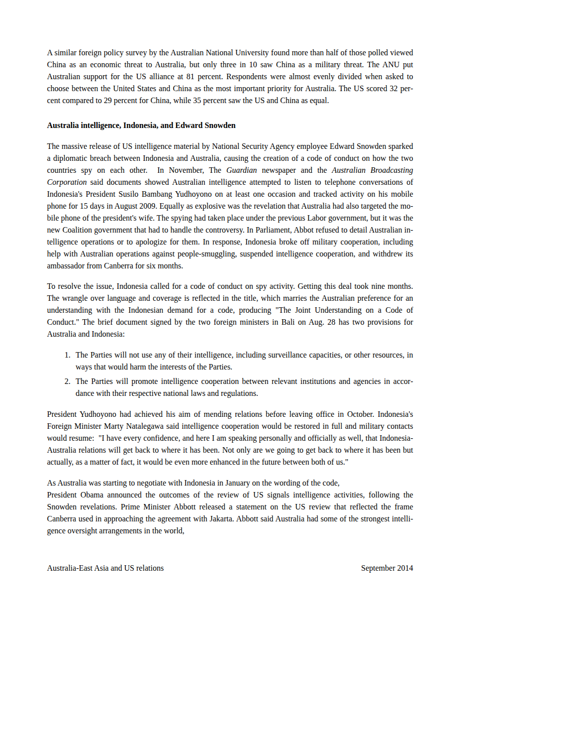A similar foreign policy survey by the Australian National University found more than half of those polled viewed China as an economic threat to Australia, but only three in 10 saw China as a military threat. The ANU put Australian support for the US alliance at 81 percent. Respondents were almost evenly divided when asked to choose between the United States and China as the most important priority for Australia. The US scored 32 percent compared to 29 percent for China, while 35 percent saw the US and China as equal.
Australia intelligence, Indonesia, and Edward Snowden
The massive release of US intelligence material by National Security Agency employee Edward Snowden sparked a diplomatic breach between Indonesia and Australia, causing the creation of a code of conduct on how the two countries spy on each other. In November, The Guardian newspaper and the Australian Broadcasting Corporation said documents showed Australian intelligence attempted to listen to telephone conversations of Indonesia's President Susilo Bambang Yudhoyono on at least one occasion and tracked activity on his mobile phone for 15 days in August 2009. Equally as explosive was the revelation that Australia had also targeted the mobile phone of the president's wife. The spying had taken place under the previous Labor government, but it was the new Coalition government that had to handle the controversy. In Parliament, Abbot refused to detail Australian intelligence operations or to apologize for them. In response, Indonesia broke off military cooperation, including help with Australian operations against people-smuggling, suspended intelligence cooperation, and withdrew its ambassador from Canberra for six months.
To resolve the issue, Indonesia called for a code of conduct on spy activity. Getting this deal took nine months. The wrangle over language and coverage is reflected in the title, which marries the Australian preference for an understanding with the Indonesian demand for a code, producing "The Joint Understanding on a Code of Conduct." The brief document signed by the two foreign ministers in Bali on Aug. 28 has two provisions for Australia and Indonesia:
The Parties will not use any of their intelligence, including surveillance capacities, or other resources, in ways that would harm the interests of the Parties.
The Parties will promote intelligence cooperation between relevant institutions and agencies in accordance with their respective national laws and regulations.
President Yudhoyono had achieved his aim of mending relations before leaving office in October. Indonesia's Foreign Minister Marty Natalegawa said intelligence cooperation would be restored in full and military contacts would resume: "I have every confidence, and here I am speaking personally and officially as well, that Indonesia-Australia relations will get back to where it has been. Not only are we going to get back to where it has been but actually, as a matter of fact, it would be even more enhanced in the future between both of us."
As Australia was starting to negotiate with Indonesia in January on the wording of the code,
President Obama announced the outcomes of the review of US signals intelligence activities, following the Snowden revelations. Prime Minister Abbott released a statement on the US review that reflected the frame Canberra used in approaching the agreement with Jakarta. Abbott said Australia had some of the strongest intelligence oversight arrangements in the world,
Australia-East Asia and US relations September 2014